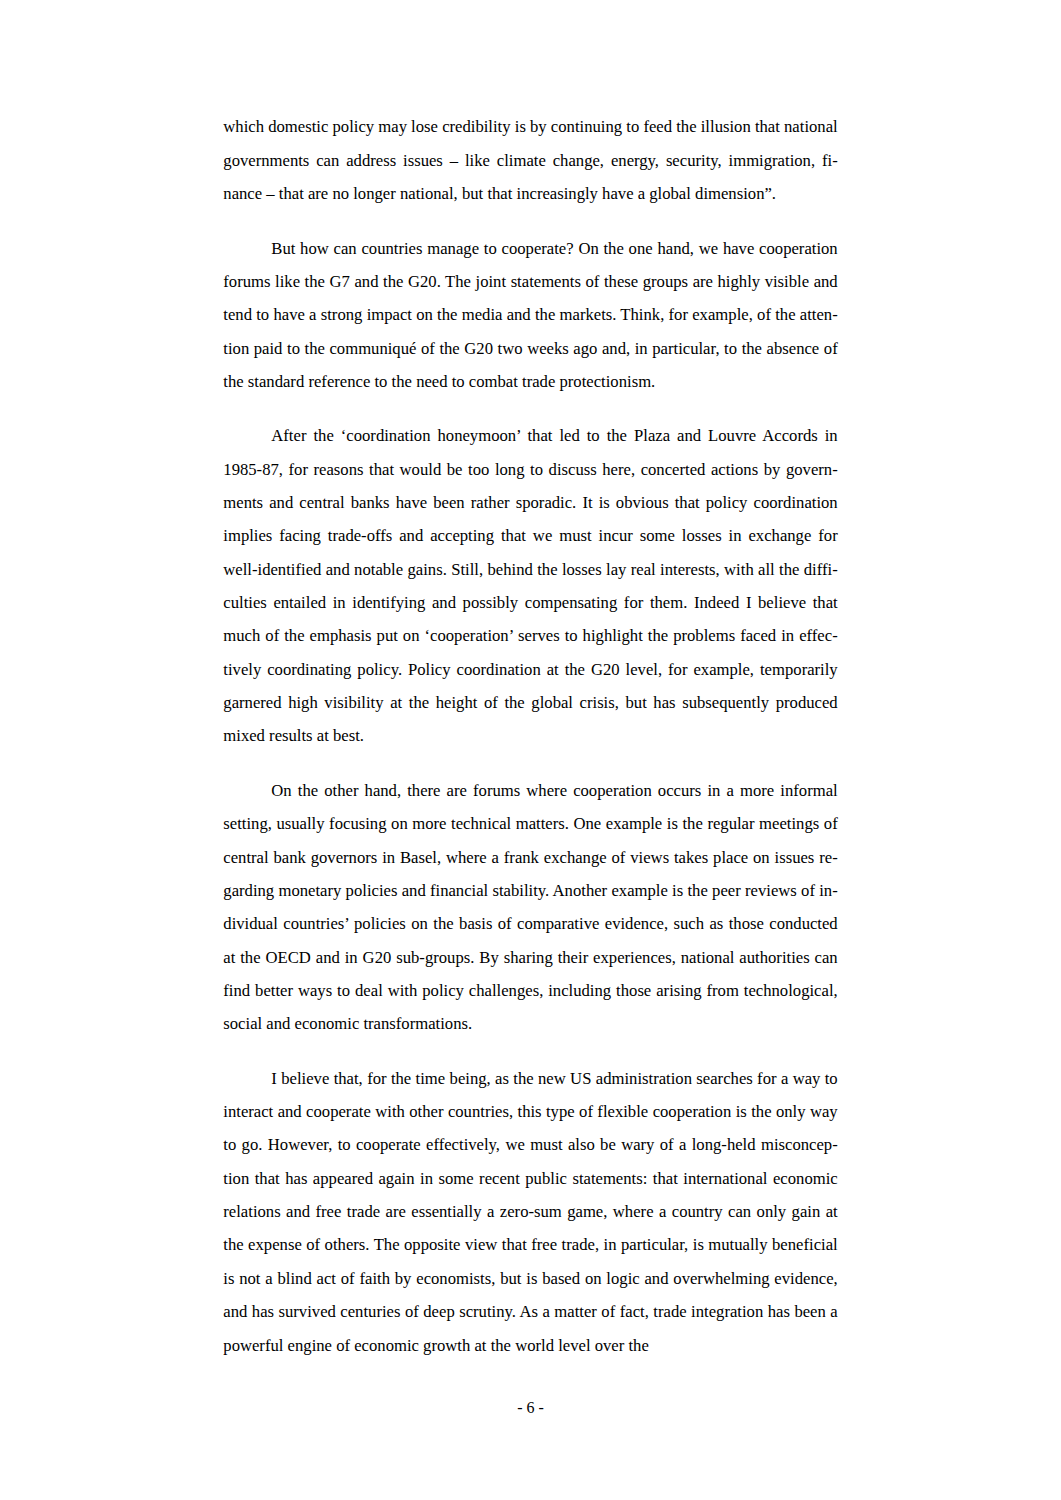which domestic policy may lose credibility is by continuing to feed the illusion that national governments can address issues – like climate change, energy, security, immigration, finance – that are no longer national, but that increasingly have a global dimension”.
But how can countries manage to cooperate? On the one hand, we have cooperation forums like the G7 and the G20. The joint statements of these groups are highly visible and tend to have a strong impact on the media and the markets. Think, for example, of the attention paid to the communiqué of the G20 two weeks ago and, in particular, to the absence of the standard reference to the need to combat trade protectionism.
After the ‘coordination honeymoon’ that led to the Plaza and Louvre Accords in 1985-87, for reasons that would be too long to discuss here, concerted actions by governments and central banks have been rather sporadic. It is obvious that policy coordination implies facing trade-offs and accepting that we must incur some losses in exchange for well-identified and notable gains. Still, behind the losses lay real interests, with all the difficulties entailed in identifying and possibly compensating for them. Indeed I believe that much of the emphasis put on ‘cooperation’ serves to highlight the problems faced in effectively coordinating policy. Policy coordination at the G20 level, for example, temporarily garnered high visibility at the height of the global crisis, but has subsequently produced mixed results at best.
On the other hand, there are forums where cooperation occurs in a more informal setting, usually focusing on more technical matters. One example is the regular meetings of central bank governors in Basel, where a frank exchange of views takes place on issues regarding monetary policies and financial stability. Another example is the peer reviews of individual countries’ policies on the basis of comparative evidence, such as those conducted at the OECD and in G20 sub-groups. By sharing their experiences, national authorities can find better ways to deal with policy challenges, including those arising from technological, social and economic transformations.
I believe that, for the time being, as the new US administration searches for a way to interact and cooperate with other countries, this type of flexible cooperation is the only way to go. However, to cooperate effectively, we must also be wary of a long-held misconception that has appeared again in some recent public statements: that international economic relations and free trade are essentially a zero-sum game, where a country can only gain at the expense of others. The opposite view that free trade, in particular, is mutually beneficial is not a blind act of faith by economists, but is based on logic and overwhelming evidence, and has survived centuries of deep scrutiny. As a matter of fact, trade integration has been a powerful engine of economic growth at the world level over the
- 6 -